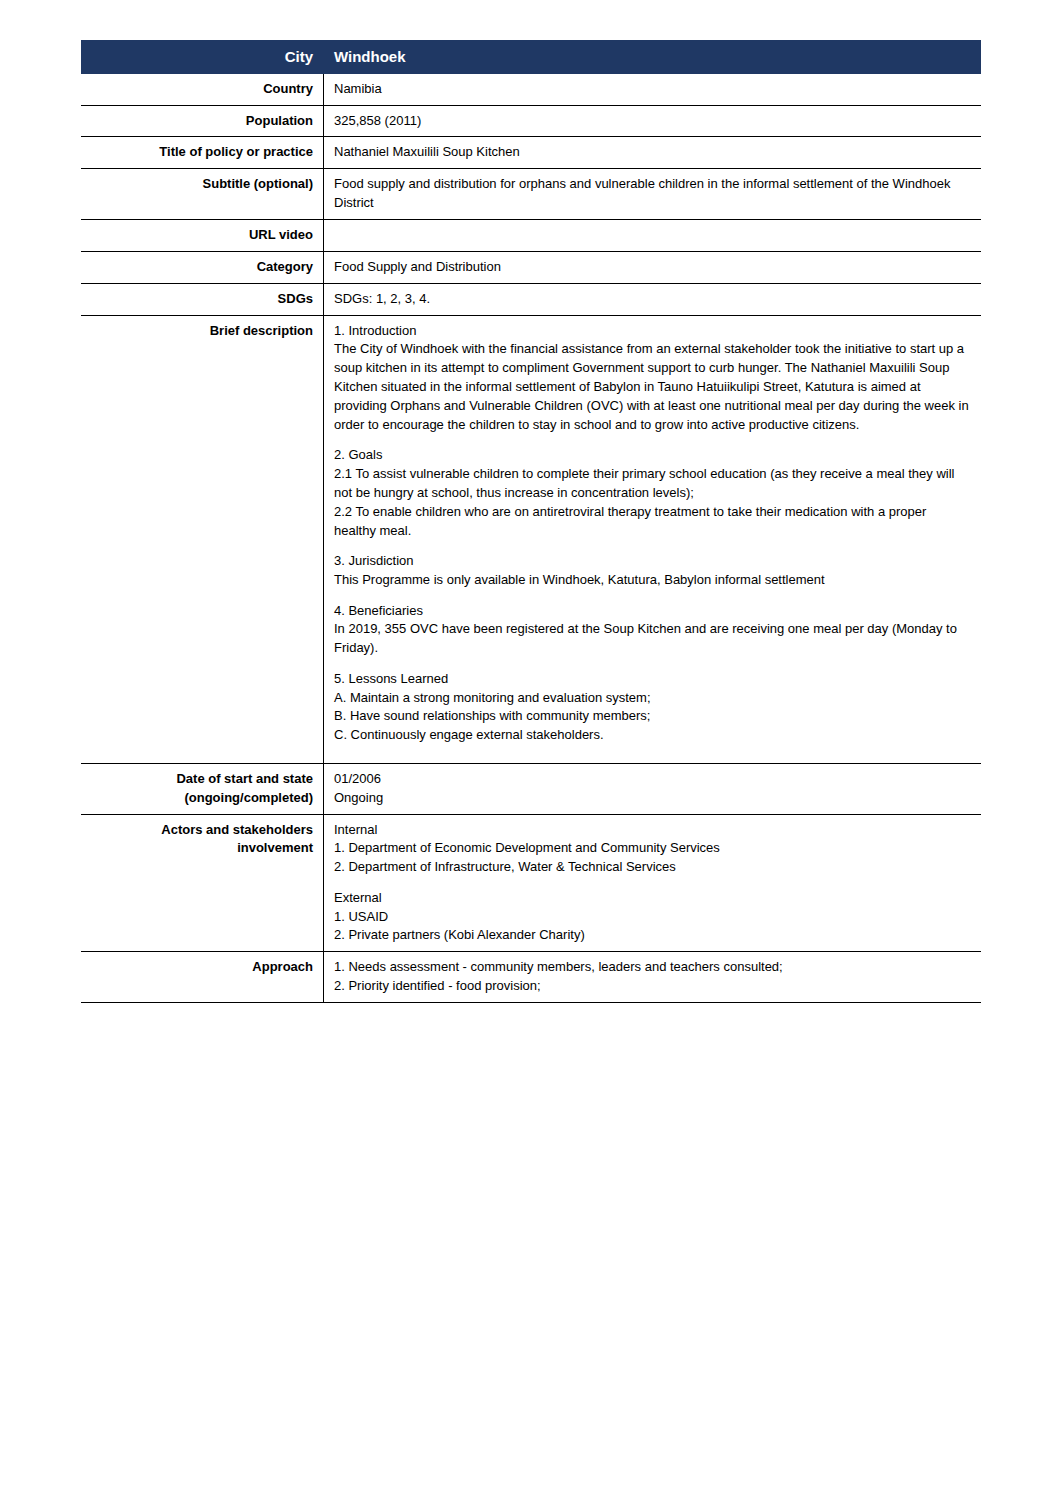| City | Windhoek |
| Country | Namibia |
| Population | 325,858 (2011) |
| Title of policy or practice | Nathaniel Maxuilili Soup Kitchen |
| Subtitle (optional) | Food supply and distribution for orphans and vulnerable children in the informal settlement of the Windhoek District |
| URL video | |
| Category | Food Supply and Distribution |
| SDGs | SDGs: 1, 2, 3, 4. |
| Brief description | 1. Introduction The City of Windhoek with the financial assistance from an external stakeholder took the initiative to start up a soup kitchen in its attempt to compliment Government support to curb hunger. The Nathaniel Maxuilili Soup Kitchen situated in the informal settlement of Babylon in Tauno Hatuiikulipi Street, Katutura is aimed at providing Orphans and Vulnerable Children (OVC) with at least one nutritional meal per day during the week in order to encourage the children to stay in school and to grow into active productive citizens. 2. Goals 2.1 To assist vulnerable children to complete their primary school education (as they receive a meal they will not be hungry at school, thus increase in concentration levels); 2.2 To enable children who are on antiretroviral therapy treatment to take their medication with a proper healthy meal. 3. Jurisdiction This Programme is only available in Windhoek, Katutura, Babylon informal settlement 4. Beneficiaries In 2019, 355 OVC have been registered at the Soup Kitchen and are receiving one meal per day (Monday to Friday). 5. Lessons Learned A. Maintain a strong monitoring and evaluation system; B. Have sound relationships with community members; C. Continuously engage external stakeholders. |
| Date of start and state (ongoing/completed) | 01/2006 Ongoing |
| Actors and stakeholders involvement | Internal 1. Department of Economic Development and Community Services 2. Department of Infrastructure, Water & Technical Services External 1. USAID 2. Private partners (Kobi Alexander Charity) |
| Approach | 1. Needs assessment - community members, leaders and teachers consulted; 2. Priority identified - food provision; |